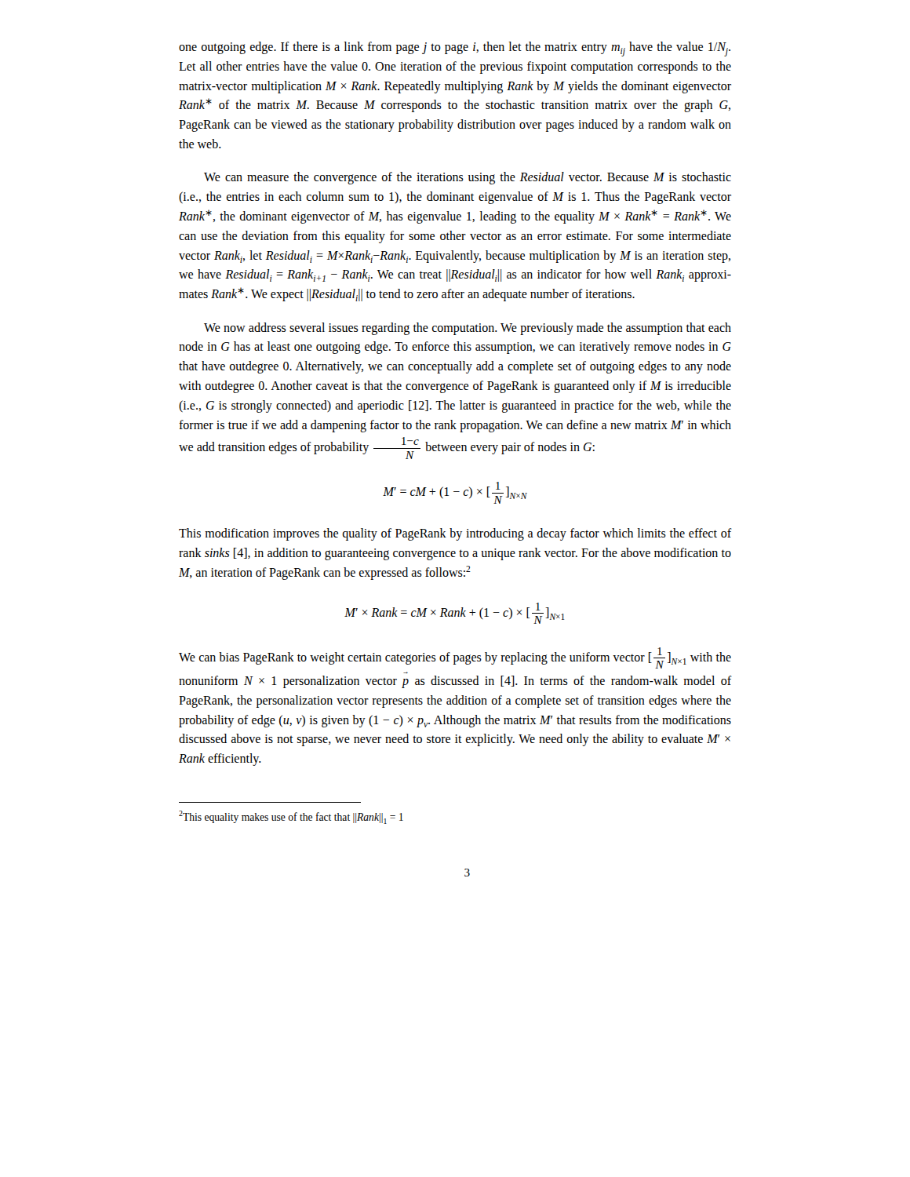one outgoing edge. If there is a link from page j to page i, then let the matrix entry mij have the value 1/Nj. Let all other entries have the value 0. One iteration of the previous fixpoint computation corresponds to the matrix-vector multiplication M × Rank. Repeatedly multiplying Rank by M yields the dominant eigenvector Rank∗ of the matrix M. Because M corresponds to the stochastic transition matrix over the graph G, PageRank can be viewed as the stationary probability distribution over pages induced by a random walk on the web.
We can measure the convergence of the iterations using the Residual vector. Because M is stochastic (i.e., the entries in each column sum to 1), the dominant eigenvalue of M is 1. Thus the PageRank vector Rank∗, the dominant eigenvector of M, has eigenvalue 1, leading to the equality M × Rank∗ = Rank∗. We can use the deviation from this equality for some other vector as an error estimate. For some intermediate vector Ranki, let Residuali = M×Ranki−Ranki. Equivalently, because multiplication by M is an iteration step, we have Residuali = Ranki+1 − Ranki. We can treat ||Residuali|| as an indicator for how well Ranki approximates Rank∗. We expect ||Residuali|| to tend to zero after an adequate number of iterations.
We now address several issues regarding the computation. We previously made the assumption that each node in G has at least one outgoing edge. To enforce this assumption, we can iteratively remove nodes in G that have outdegree 0. Alternatively, we can conceptually add a complete set of outgoing edges to any node with outdegree 0. Another caveat is that the convergence of PageRank is guaranteed only if M is irreducible (i.e., G is strongly connected) and aperiodic [12]. The latter is guaranteed in practice for the web, while the former is true if we add a dampening factor to the rank propagation. We can define a new matrix M′ in which we add transition edges of probability 1−c N between every pair of nodes in G:
M′ = cM + (1 − c) × [1 N]N×N
This modification improves the quality of PageRank by introducing a decay factor which limits the effect of rank sinks [4], in addition to guaranteeing convergence to a unique rank vector. For the above modification to M, an iteration of PageRank can be expressed as follows:2
M′ × Rank = cM × Rank + (1 − c) × [1 N]N×1
We can bias PageRank to weight certain categories of pages by replacing the uniform vector [1 N]N×1 with the nonuniform N × 1 personalization vector p as discussed in [4]. In terms of the random-walk model of PageRank, the personalization vector represents the addition of a complete set of transition edges where the probability of edge (u, v) is given by (1 − c) × pv. Although the matrix M′ that results from the modifications discussed above is not sparse, we never need to store it explicitly. We need only the ability to evaluate M′ × Rank efficiently.
2This equality makes use of the fact that ||Rank||1 = 1
3